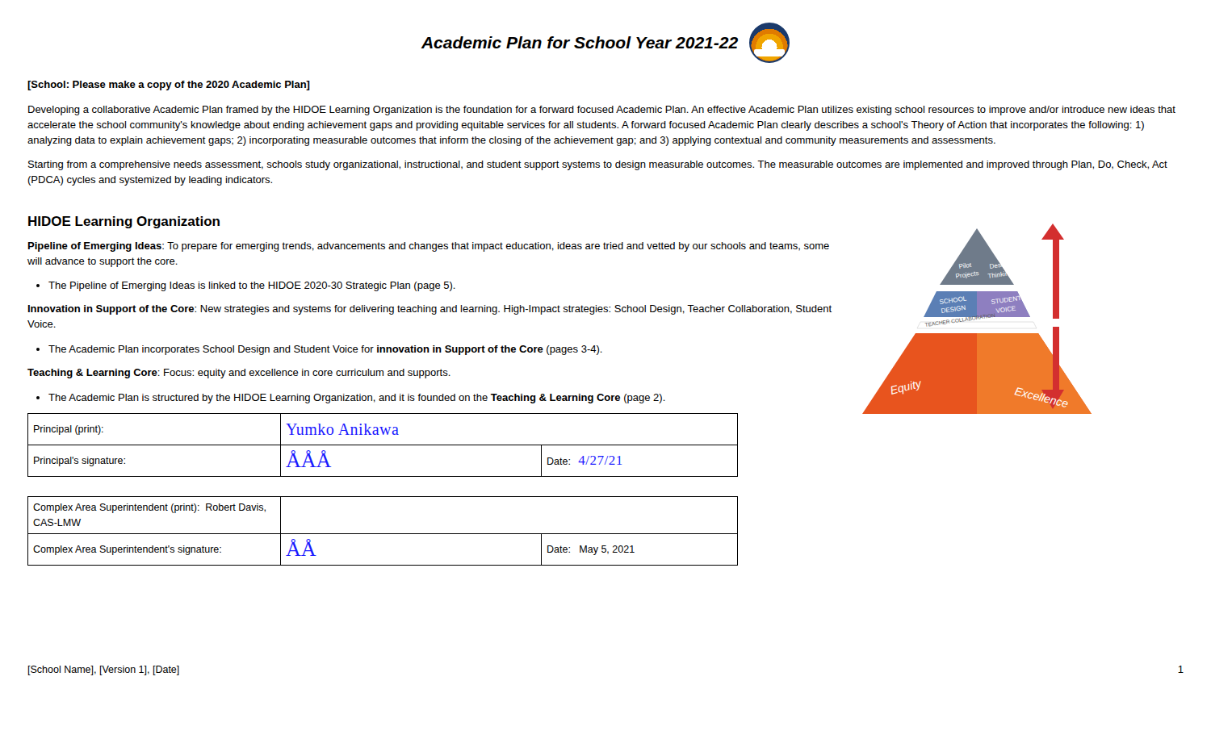Academic Plan for School Year 2021-22
[School: Please make a copy of the 2020 Academic Plan]
Developing a collaborative Academic Plan framed by the HIDOE Learning Organization is the foundation for a forward focused Academic Plan. An effective Academic Plan utilizes existing school resources to improve and/or introduce new ideas that accelerate the school community's knowledge about ending achievement gaps and providing equitable services for all students. A forward focused Academic Plan clearly describes a school's Theory of Action that incorporates the following: 1) analyzing data to explain achievement gaps; 2) incorporating measurable outcomes that inform the closing of the achievement gap; and 3) applying contextual and community measurements and assessments.
Starting from a comprehensive needs assessment, schools study organizational, instructional, and student support systems to design measurable outcomes. The measurable outcomes are implemented and improved through Plan, Do, Check, Act (PDCA) cycles and systemized by leading indicators.
HIDOE Learning Organization
Pipeline of Emerging Ideas: To prepare for emerging trends, advancements and changes that impact education, ideas are tried and vetted by our schools and teams, some will advance to support the core.
The Pipeline of Emerging Ideas is linked to the HIDOE 2020-30 Strategic Plan (page 5).
Innovation in Support of the Core: New strategies and systems for delivering teaching and learning. High-Impact strategies: School Design, Teacher Collaboration, Student Voice.
The Academic Plan incorporates School Design and Student Voice for innovation in Support of the Core (pages 3-4).
Teaching & Learning Core: Focus: equity and excellence in core curriculum and supports.
The Academic Plan is structured by the HIDOE Learning Organization, and it is founded on the Teaching & Learning Core (page 2).
| Principal (print): | Yumko Anikawa |
| Principal's signature: | ÅÅÅ | Date: 4/27/21 |
| Complex Area Superintendent (print): Robert Davis, CAS-LMW | |
| Complex Area Superintendent's signature: | ÅÅ | Date: May 5, 2021 |
Pilot Projects Design Thinking SCHOOL DESIGN STUDENT VOICE TEACHER COLLABORATION Equity Excellence
[School Name], [Version 1], [Date]
1